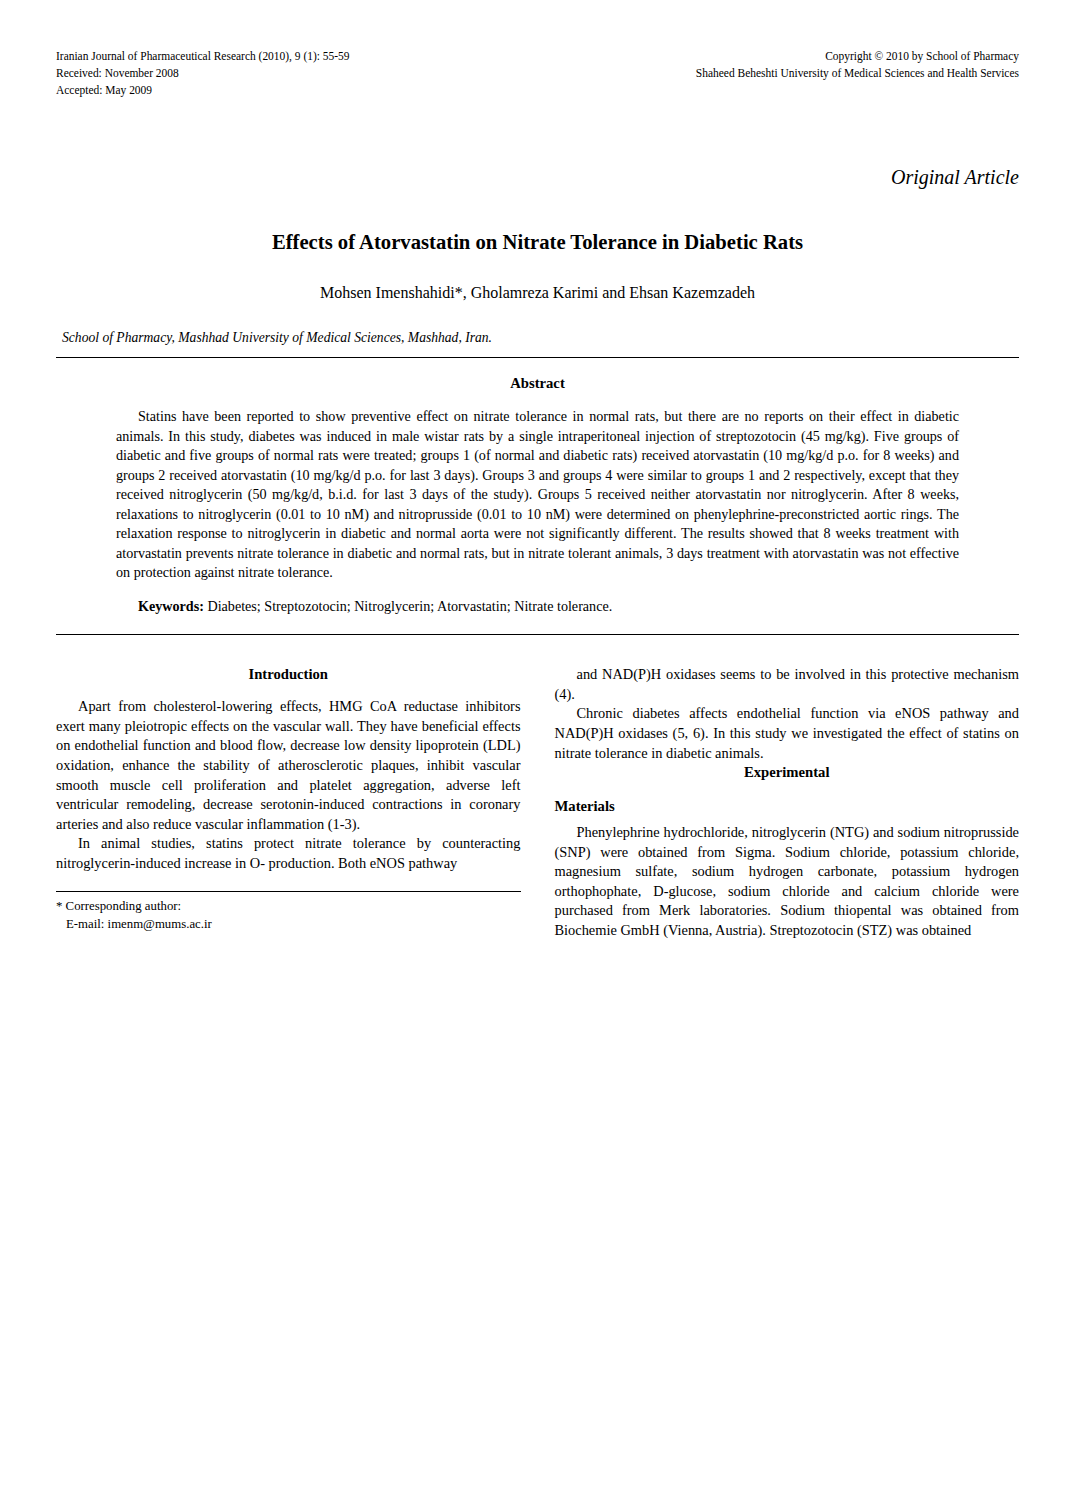Iranian Journal of Pharmaceutical Research (2010), 9 (1): 55-59
Received: November 2008
Accepted: May 2009
Copyright © 2010 by School of Pharmacy
Shaheed Beheshti University of Medical Sciences and Health Services
Original Article
Effects of Atorvastatin on Nitrate Tolerance in Diabetic Rats
Mohsen Imenshahidi*, Gholamreza Karimi and Ehsan Kazemzadeh
School of Pharmacy, Mashhad University of Medical Sciences, Mashhad, Iran.
Abstract
Statins have been reported to show preventive effect on nitrate tolerance in normal rats, but there are no reports on their effect in diabetic animals. In this study, diabetes was induced in male wistar rats by a single intraperitoneal injection of streptozotocin (45 mg/kg). Five groups of diabetic and five groups of normal rats were treated; groups 1 (of normal and diabetic rats) received atorvastatin (10 mg/kg/d p.o. for 8 weeks) and groups 2 received atorvastatin (10 mg/kg/d p.o. for last 3 days). Groups 3 and groups 4 were similar to groups 1 and 2 respectively, except that they received nitroglycerin (50 mg/kg/d, b.i.d. for last 3 days of the study). Groups 5 received neither atorvastatin nor nitroglycerin. After 8 weeks, relaxations to nitroglycerin (0.01 to 10 nM) and nitroprusside (0.01 to 10 nM) were determined on phenylephrine-preconstricted aortic rings. The relaxation response to nitroglycerin in diabetic and normal aorta were not significantly different. The results showed that 8 weeks treatment with atorvastatin prevents nitrate tolerance in diabetic and normal rats, but in nitrate tolerant animals, 3 days treatment with atorvastatin was not effective on protection against nitrate tolerance.
Keywords: Diabetes; Streptozotocin; Nitroglycerin; Atorvastatin; Nitrate tolerance.
Introduction
Apart from cholesterol-lowering effects, HMG CoA reductase inhibitors exert many pleiotropic effects on the vascular wall. They have beneficial effects on endothelial function and blood flow, decrease low density lipoprotein (LDL) oxidation, enhance the stability of atherosclerotic plaques, inhibit vascular smooth muscle cell proliferation and platelet aggregation, adverse left ventricular remodeling, decrease serotonin-induced contractions in coronary arteries and also reduce vascular inflammation (1-3).
In animal studies, statins protect nitrate tolerance by counteracting nitroglycerin-induced increase in O- production. Both eNOS pathway
* Corresponding author:
E-mail: imenm@mums.ac.ir
and NAD(P)H oxidases seems to be involved in this protective mechanism (4).
Chronic diabetes affects endothelial function via eNOS pathway and NAD(P)H oxidases (5, 6). In this study we investigated the effect of statins on nitrate tolerance in diabetic animals.
Experimental
Materials
Phenylephrine hydrochloride, nitroglycerin (NTG) and sodium nitroprusside (SNP) were obtained from Sigma. Sodium chloride, potassium chloride, magnesium sulfate, sodium hydrogen carbonate, potassium hydrogen orthophophate, D-glucose, sodium chloride and calcium chloride were purchased from Merk laboratories. Sodium thiopental was obtained from Biochemie GmbH (Vienna, Austria). Streptozotocin (STZ) was obtained